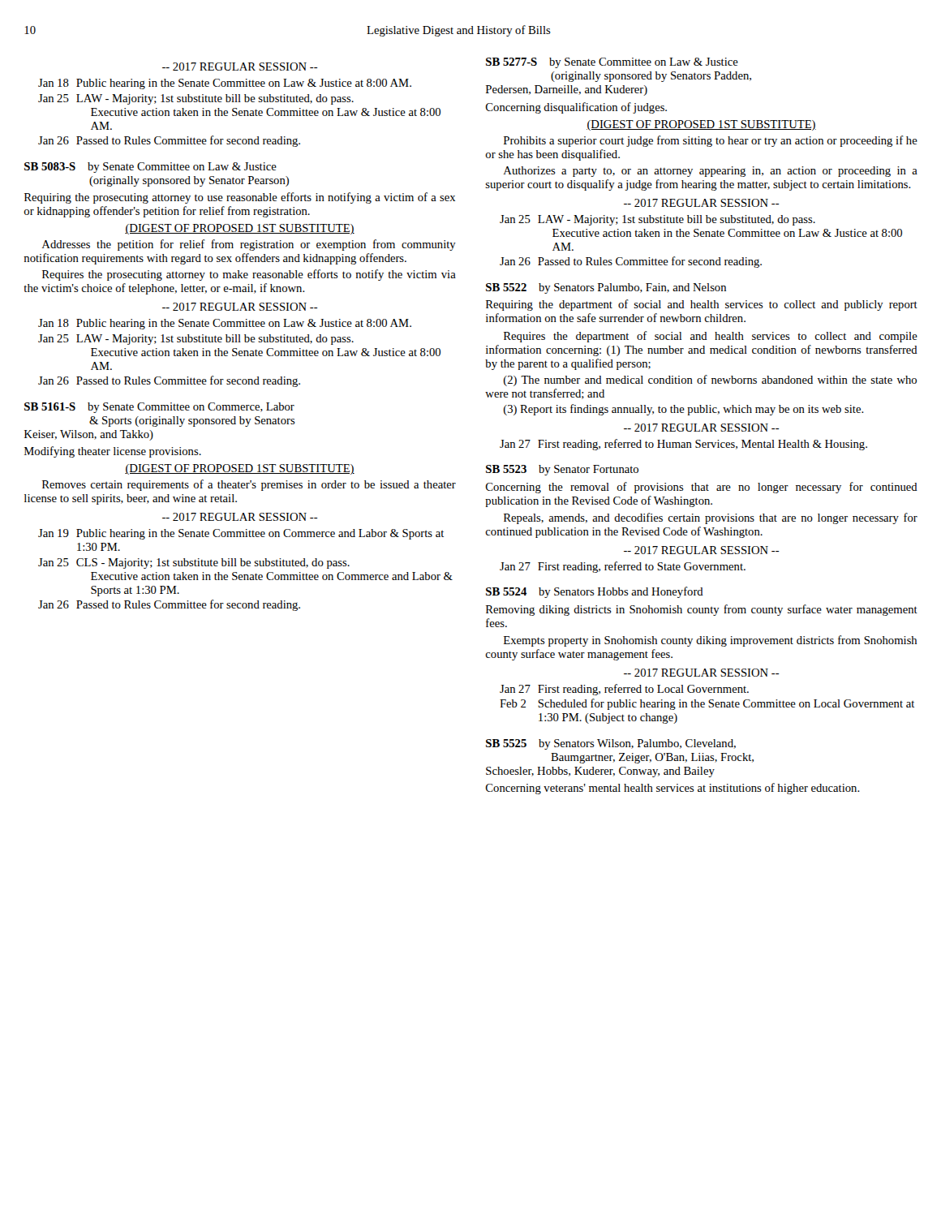10 Legislative Digest and History of Bills
-- 2017 REGULAR SESSION --
Jan 18 Public hearing in the Senate Committee on Law & Justice at 8:00 AM.
Jan 25 LAW - Majority; 1st substitute bill be substituted, do pass.Executive action taken in the Senate Committee on Law & Justice at 8:00 AM.
Jan 26 Passed to Rules Committee for second reading.
SB 5083-S by Senate Committee on Law & Justice (originally sponsored by Senator Pearson)
Requiring the prosecuting attorney to use reasonable efforts in notifying a victim of a sex or kidnapping offender's petition for relief from registration.
(DIGEST OF PROPOSED 1ST SUBSTITUTE)
Addresses the petition for relief from registration or exemption from community notification requirements with regard to sex offenders and kidnapping offenders.
Requires the prosecuting attorney to make reasonable efforts to notify the victim via the victim's choice of telephone, letter, or e-mail, if known.
-- 2017 REGULAR SESSION --
Jan 18 Public hearing in the Senate Committee on Law & Justice at 8:00 AM.
Jan 25 LAW - Majority; 1st substitute bill be substituted, do pass.Executive action taken in the Senate Committee on Law & Justice at 8:00 AM.
Jan 26 Passed to Rules Committee for second reading.
SB 5161-S by Senate Committee on Commerce, Labor & Sports (originally sponsored by Senators Keiser, Wilson, and Takko)
Modifying theater license provisions.
(DIGEST OF PROPOSED 1ST SUBSTITUTE)
Removes certain requirements of a theater's premises in order to be issued a theater license to sell spirits, beer, and wine at retail.
-- 2017 REGULAR SESSION --
Jan 19 Public hearing in the Senate Committee on Commerce and Labor & Sports at 1:30 PM.
Jan 25 CLS - Majority; 1st substitute bill be substituted, do pass.Executive action taken in the Senate Committee on Commerce and Labor & Sports at 1:30 PM.
Jan 26 Passed to Rules Committee for second reading.
SB 5277-S by Senate Committee on Law & Justice (originally sponsored by Senators Padden, Pedersen, Darneille, and Kuderer)
Concerning disqualification of judges.
(DIGEST OF PROPOSED 1ST SUBSTITUTE)
Prohibits a superior court judge from sitting to hear or try an action or proceeding if he or she has been disqualified.
Authorizes a party to, or an attorney appearing in, an action or proceeding in a superior court to disqualify a judge from hearing the matter, subject to certain limitations.
-- 2017 REGULAR SESSION --
Jan 25 LAW - Majority; 1st substitute bill be substituted, do pass.Executive action taken in the Senate Committee on Law & Justice at 8:00 AM.
Jan 26 Passed to Rules Committee for second reading.
SB 5522 by Senators Palumbo, Fain, and Nelson
Requiring the department of social and health services to collect and publicly report information on the safe surrender of newborn children.
Requires the department of social and health services to collect and compile information concerning: (1) The number and medical condition of newborns transferred by the parent to a qualified person;
(2) The number and medical condition of newborns abandoned within the state who were not transferred; and
(3) Report its findings annually, to the public, which may be on its web site.
-- 2017 REGULAR SESSION --
Jan 27 First reading, referred to Human Services, Mental Health & Housing.
SB 5523 by Senator Fortunato
Concerning the removal of provisions that are no longer necessary for continued publication in the Revised Code of Washington.
Repeals, amends, and decodifies certain provisions that are no longer necessary for continued publication in the Revised Code of Washington.
-- 2017 REGULAR SESSION --
Jan 27 First reading, referred to State Government.
SB 5524 by Senators Hobbs and Honeyford
Removing diking districts in Snohomish county from county surface water management fees.
Exempts property in Snohomish county diking improvement districts from Snohomish county surface water management fees.
-- 2017 REGULAR SESSION --
Jan 27 First reading, referred to Local Government.
Feb 2 Scheduled for public hearing in the Senate Committee on Local Government at 1:30 PM. (Subject to change)
SB 5525 by Senators Wilson, Palumbo, Cleveland, Baumgartner, Zeiger, O'Ban, Liias, Frockt, Schoesler, Hobbs, Kuderer, Conway, and Bailey
Concerning veterans' mental health services at institutions of higher education.